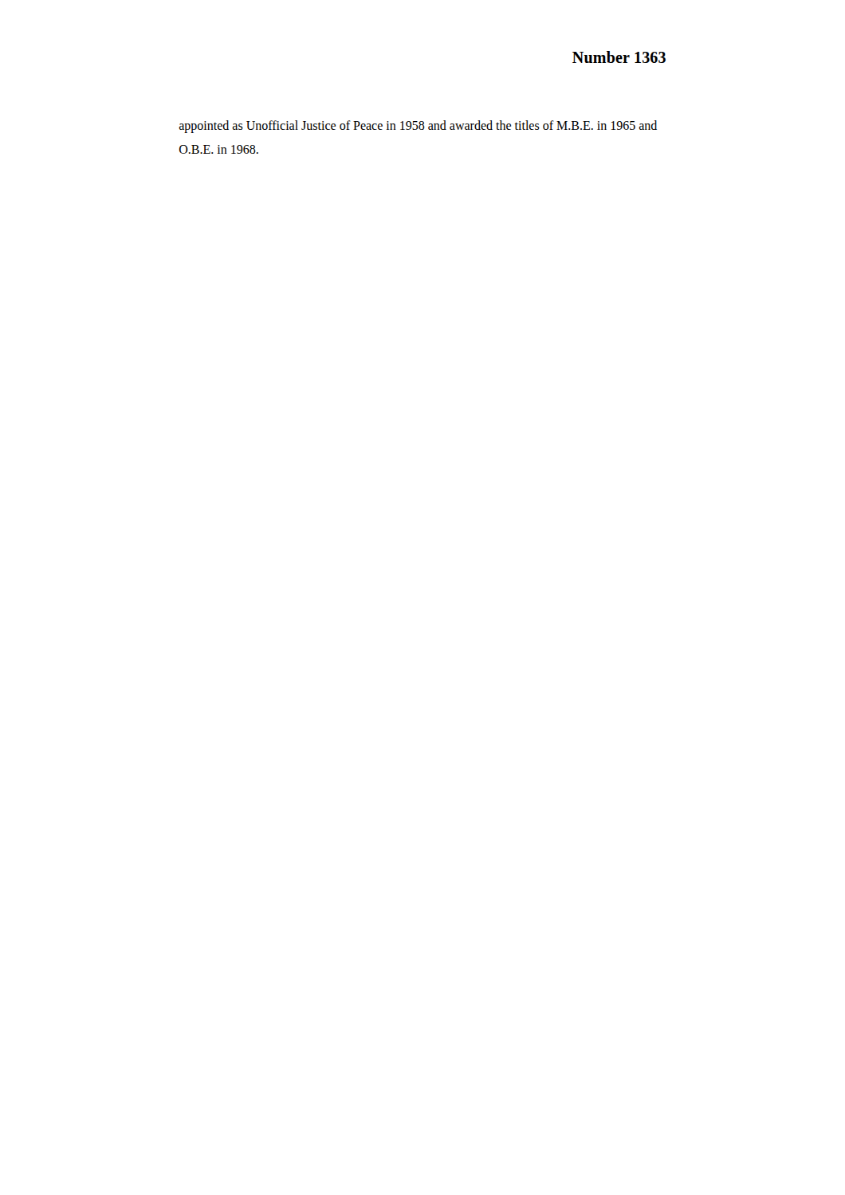Number 1363
appointed as Unofficial Justice of Peace in 1958 and awarded the titles of M.B.E. in 1965 and O.B.E. in 1968.